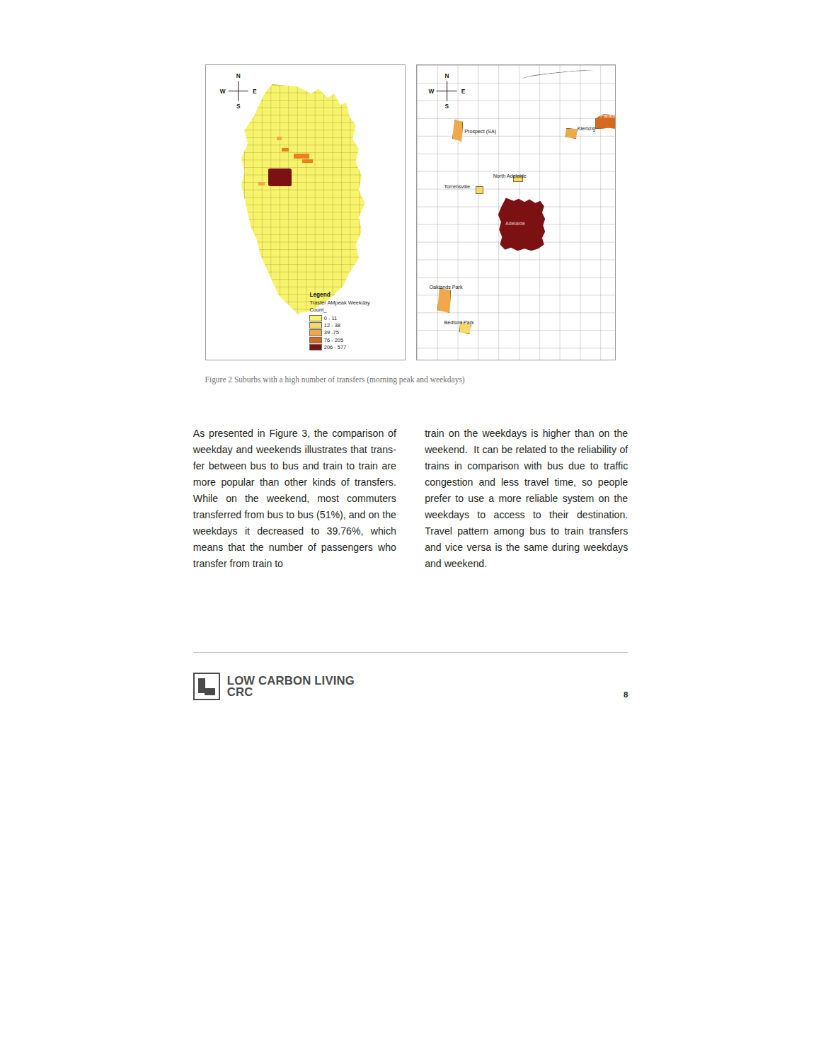N S W E
Legend
Trasfer AMpeak Weekday
Count_
0 - 11
12 - 38
39 -75
76 - 205
206 - 577
N S W E
Modbury
Paradise (SA)
Klemzig
Prospect (SA)
North Adelaide
Torrensville
Adelaide
Oaklands Park
Bedford Park
Figure 2 Suburbs with a high number of transfers (morning peak and weekdays)
As presented in Figure 3, the comparison of weekday and weekends illustrates that transfer between bus to bus and train to train are more popular than other kinds of transfers. While on the weekend, most commuters transferred from bus to bus (51%), and on the weekdays it decreased to 39.76%, which means that the number of passengers who transfer from train to
train on the weekdays is higher than on the weekend. It can be related to the reliability of trains in comparison with bus due to traffic congestion and less travel time, so people prefer to use a more reliable system on the weekdays to access to their destination. Travel pattern among bus to train transfers and vice versa is the same during weekdays and weekend.
LOW CARBON LIVING
CRC
8